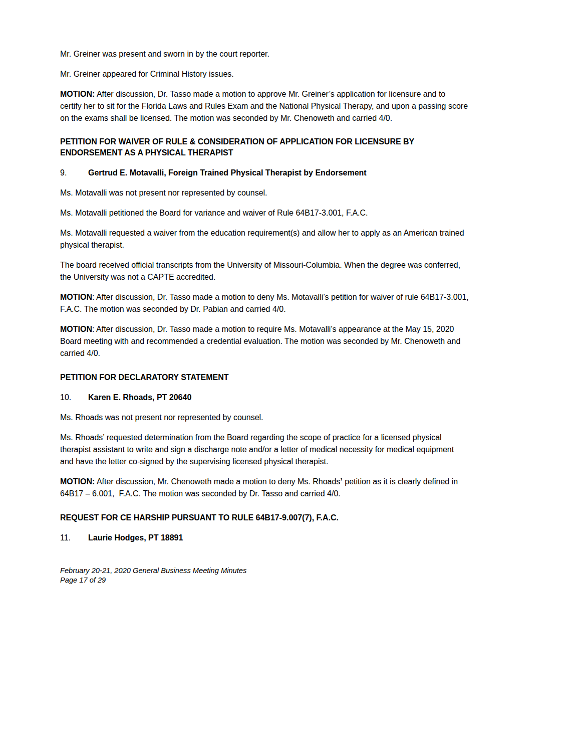Mr. Greiner was present and sworn in by the court reporter.
Mr. Greiner appeared for Criminal History issues.
MOTION: After discussion, Dr. Tasso made a motion to approve Mr. Greiner’s application for licensure and to certify her to sit for the Florida Laws and Rules Exam and the National Physical Therapy, and upon a passing score on the exams shall be licensed. The motion was seconded by Mr. Chenoweth and carried 4/0.
PETITION FOR WAIVER OF RULE & CONSIDERATION OF APPLICATION FOR LICENSURE BY ENDORSEMENT AS A PHYSICAL THERAPIST
9. Gertrud E. Motavalli, Foreign Trained Physical Therapist by Endorsement
Ms. Motavalli was not present nor represented by counsel.
Ms. Motavalli petitioned the Board for variance and waiver of Rule 64B17-3.001, F.A.C.
Ms. Motavalli requested a waiver from the education requirement(s) and allow her to apply as an American trained physical therapist.
The board received official transcripts from the University of Missouri-Columbia. When the degree was conferred, the University was not a CAPTE accredited.
MOTION: After discussion, Dr. Tasso made a motion to deny Ms. Motavalli’s petition for waiver of rule 64B17-3.001, F.A.C. The motion was seconded by Dr. Pabian and carried 4/0.
MOTION: After discussion, Dr. Tasso made a motion to require Ms. Motavalli’s appearance at the May 15, 2020 Board meeting with and recommended a credential evaluation. The motion was seconded by Mr. Chenoweth and carried 4/0.
PETITION FOR DECLARATORY STATEMENT
10. Karen E. Rhoads, PT 20640
Ms. Rhoads was not present nor represented by counsel.
Ms. Rhoads’ requested determination from the Board regarding the scope of practice for a licensed physical therapist assistant to write and sign a discharge note and/or a letter of medical necessity for medical equipment and have the letter co-signed by the supervising licensed physical therapist.
MOTION: After discussion, Mr. Chenoweth made a motion to deny Ms. Rhoads’ petition as it is clearly defined in 64B17 – 6.001, F.A.C. The motion was seconded by Dr. Tasso and carried 4/0.
REQUEST FOR CE HARSHIP PURSUANT TO RULE 64B17-9.007(7), F.A.C.
11. Laurie Hodges, PT 18891
February 20-21, 2020 General Business Meeting Minutes
Page 17 of 29